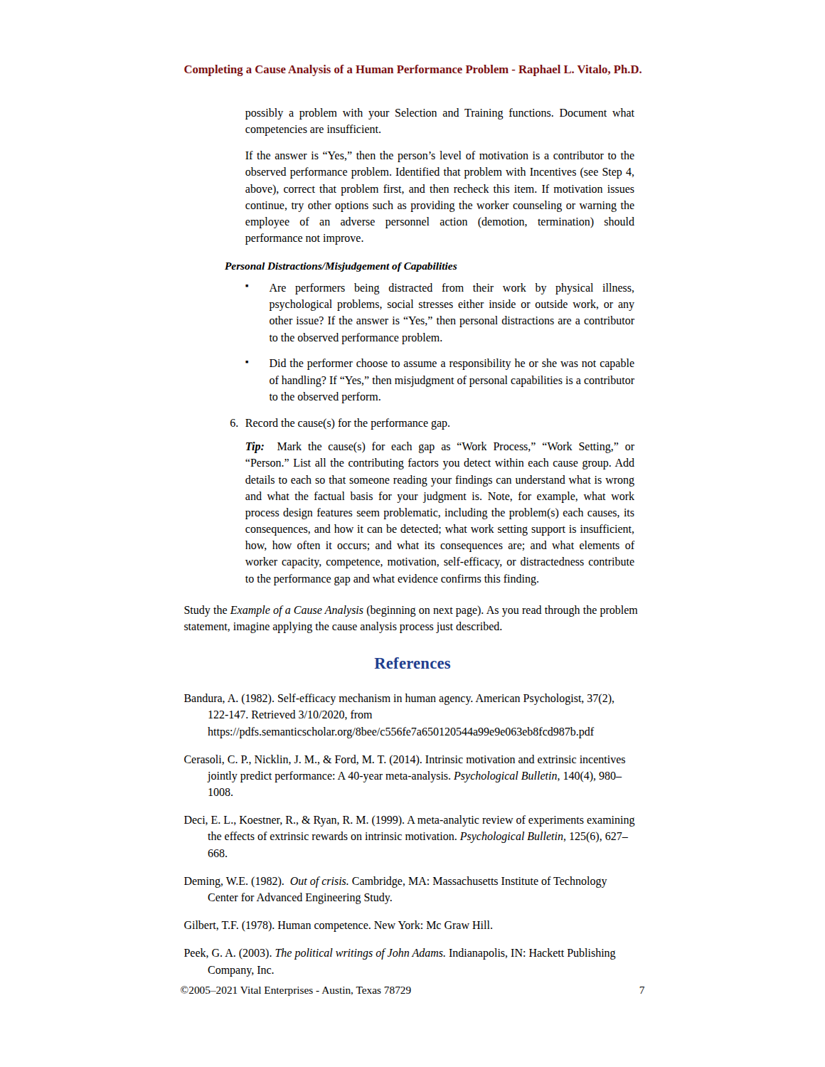Completing a Cause Analysis of a Human Performance Problem - Raphael L. Vitalo, Ph.D.
possibly a problem with your Selection and Training functions. Document what competencies are insufficient.
If the answer is “Yes,” then the person’s level of motivation is a contributor to the observed performance problem. Identified that problem with Incentives (see Step 4, above), correct that problem first, and then recheck this item. If motivation issues continue, try other options such as providing the worker counseling or warning the employee of an adverse personnel action (demotion, termination) should performance not improve.
Personal Distractions/Misjudgement of Capabilities
Are performers being distracted from their work by physical illness, psychological problems, social stresses either inside or outside work, or any other issue? If the answer is “Yes,” then personal distractions are a contributor to the observed performance problem.
Did the performer choose to assume a responsibility he or she was not capable of handling? If “Yes,” then misjudgment of personal capabilities is a contributor to the observed perform.
Record the cause(s) for the performance gap.
Tip: Mark the cause(s) for each gap as “Work Process,” “Work Setting,” or “Person.” List all the contributing factors you detect within each cause group. Add details to each so that someone reading your findings can understand what is wrong and what the factual basis for your judgment is. Note, for example, what work process design features seem problematic, including the problem(s) each causes, its consequences, and how it can be detected; what work setting support is insufficient, how, how often it occurs; and what its consequences are; and what elements of worker capacity, competence, motivation, self-efficacy, or distractedness contribute to the performance gap and what evidence confirms this finding.
Study the Example of a Cause Analysis (beginning on next page). As you read through the problem statement, imagine applying the cause analysis process just described.
References
Bandura, A. (1982). Self-efficacy mechanism in human agency. American Psychologist, 37(2), 122-147. Retrieved 3/10/2020, from https://pdfs.semanticscholar.org/8bee/c556fe7a650120544a99e9e063eb8fcd987b.pdf
Cerasoli, C. P., Nicklin, J. M., & Ford, M. T. (2014). Intrinsic motivation and extrinsic incentives jointly predict performance: A 40-year meta-analysis. Psychological Bulletin, 140(4), 980–1008.
Deci, E. L., Koestner, R., & Ryan, R. M. (1999). A meta-analytic review of experiments examining the effects of extrinsic rewards on intrinsic motivation. Psychological Bulletin, 125(6), 627–668.
Deming, W.E. (1982). Out of crisis. Cambridge, MA: Massachusetts Institute of Technology Center for Advanced Engineering Study.
Gilbert, T.F. (1978). Human competence. New York: Mc Graw Hill.
Peek, G. A. (2003). The political writings of John Adams. Indianapolis, IN: Hackett Publishing Company, Inc.
©2005–2021 Vital Enterprises - Austin, Texas 78729 7